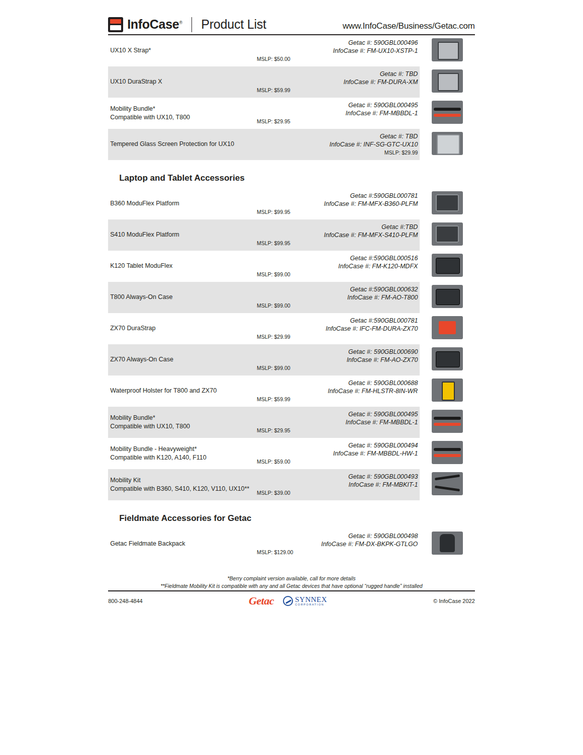InfoCase® Product List
www.InfoCase/Business/Getac.com
| UX10 X Strap* | Getac #: 590GBL000496 InfoCase #: FM-UX10-XSTP-1 MSLP: $50.00 | |
| UX10 DuraStrap X | Getac #: TBD InfoCase #: FM-DURA-XM MSLP: $59.99 | |
| Mobility Bundle* Compatible with UX10, T800 | Getac #: 590GBL000495 InfoCase #: FM-MBBDL-1 MSLP: $29.95 | |
| Tempered Glass Screen Protection for UX10 | Getac #: TBD InfoCase #: INF-SG-GTC-UX10 MSLP: $29.99 | |
Laptop and Tablet Accessories
| B360 ModuFlex Platform | Getac #:590GBL000781 InfoCase #: FM-MFX-B360-PLFM MSLP: $99.95 | |
| S410 ModuFlex Platform | Getac #:TBD InfoCase #: FM-MFX-S410-PLFM MSLP: $99.95 | |
| K120 Tablet ModuFlex | Getac #:590GBL000516 InfoCase #: FM-K120-MDFX MSLP: $99.00 | |
| T800 Always-On Case | Getac #:590GBL000632 InfoCase #: FM-AO-T800 MSLP: $99.00 | |
| ZX70 DuraStrap | Getac #:590GBL000781 InfoCase #: IFC-FM-DURA-ZX70 MSLP: $29.99 | |
| ZX70 Always-On Case | Getac #: 590GBL000690 InfoCase #: FM-AO-ZX70 MSLP: $99.00 | |
| Waterproof Holster for T800 and ZX70 | Getac #: 590GBL000688 InfoCase #: FM-HLSTR-8IN-WR MSLP: $59.99 | |
| Mobility Bundle* Compatible with UX10, T800 | Getac #: 590GBL000495 InfoCase #: FM-MBBDL-1 MSLP: $29.95 | |
| Mobility Bundle - Heavyweight* Compatible with K120, A140, F110 | Getac #: 590GBL000494 InfoCase #: FM-MBBDL-HW-1 MSLP: $59.00 | |
| Mobility Kit Compatible with B360, S410, K120, V110, UX10** | Getac #: 590GBL000493 InfoCase #: FM-MBKIT-1 MSLP: $39.00 | |
Fieldmate Accessories for Getac
| Getac Fieldmate Backpack | Getac #: 590GBL000498 InfoCase #: FM-DX-BKPK-GTLGO MSLP: $129.00 | |
*Berry complaint version available, call for more details
**Fieldmate Mobility Kit is compatible with any and all Getac devices that have optional “rugged handle” installed
800-248-4844
Getac SYNNEX CORPORATION
© InfoCase 2022